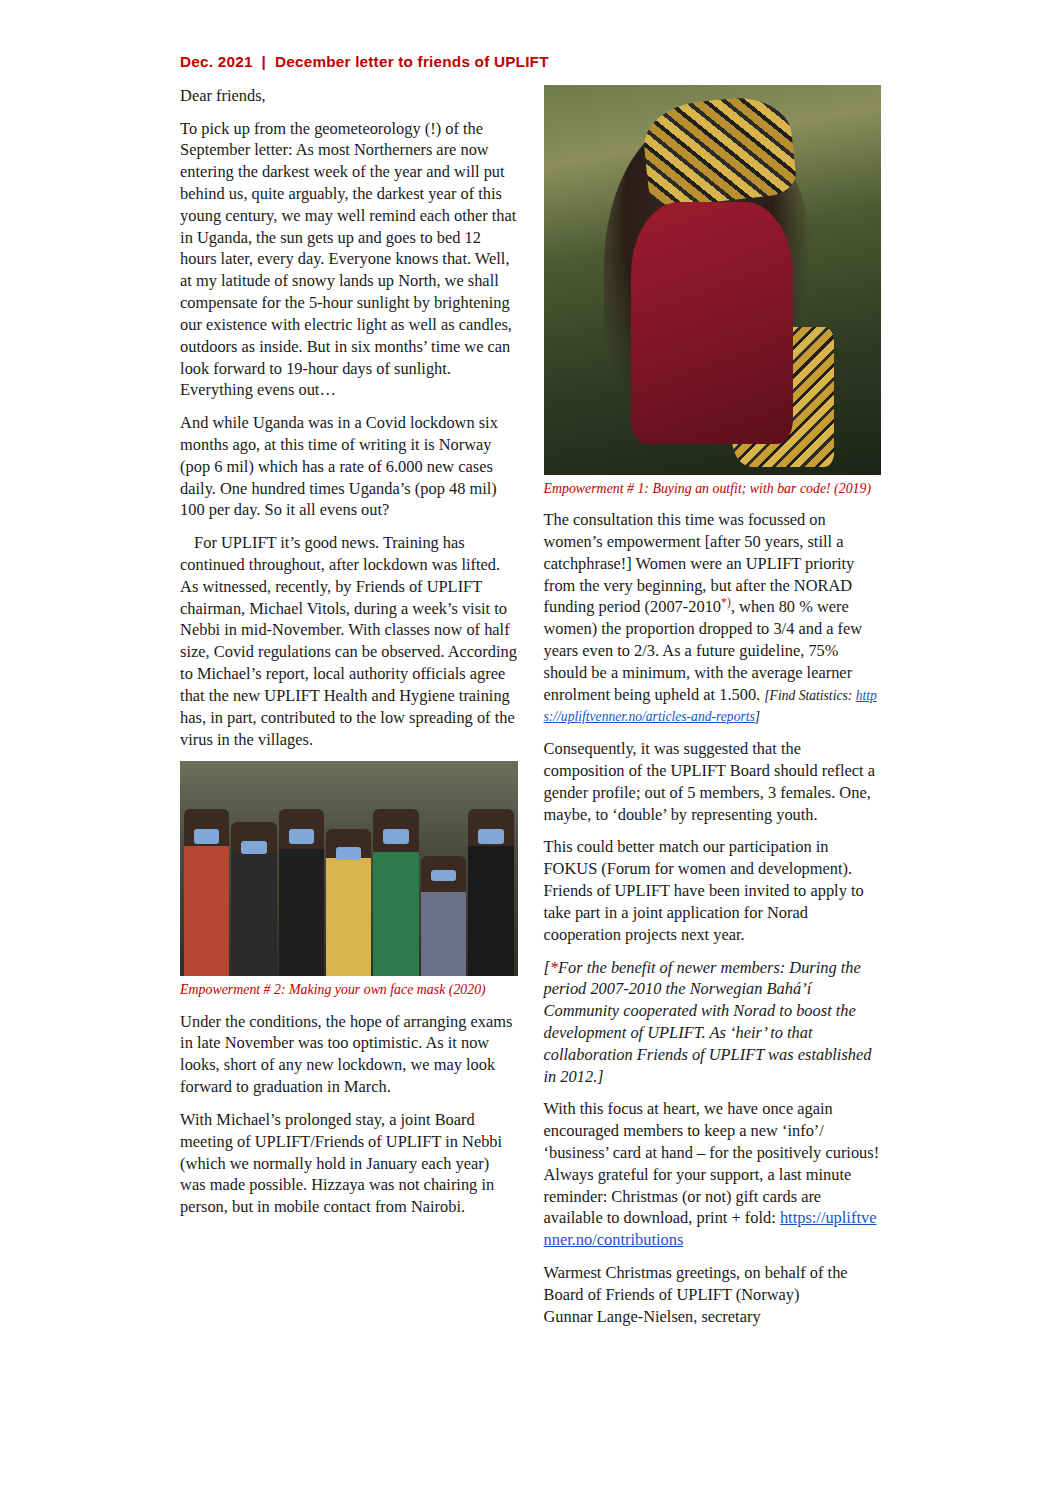Dec. 2021 | December letter to friends of UPLIFT
Dear friends,
To pick up from the geometeorology (!) of the September letter: As most Northerners are now entering the darkest week of the year and will put behind us, quite arguably, the darkest year of this young century, we may well remind each other that in Uganda, the sun gets up and goes to bed 12 hours later, every day. Everyone knows that. Well, at my latitude of snowy lands up North, we shall compensate for the 5-hour sunlight by brightening our existence with electric light as well as candles, outdoors as inside. But in six months’ time we can look forward to 19-hour days of sunlight. Everything evens out…
And while Uganda was in a Covid lockdown six months ago, at this time of writing it is Norway (pop 6 mil) which has a rate of 6.000 new cases daily. One hundred times Uganda’s (pop 48 mil) 100 per day. So it all evens out?
For UPLIFT it’s good news. Training has continued throughout, after lockdown was lifted. As witnessed, recently, by Friends of UPLIFT chairman, Michael Vitols, during a week’s visit to Nebbi in mid-November. With classes now of half size, Covid regulations can be observed. According to Michael’s report, local authority officials agree that the new UPLIFT Health and Hygiene training has, in part, contributed to the low spreading of the virus in the villages.
Empowerment # 2: Making your own face mask (2020)
Under the conditions, the hope of arranging exams in late November was too optimistic. As it now looks, short of any new lockdown, we may look forward to graduation in March.
With Michael’s prolonged stay, a joint Board meeting of UPLIFT/Friends of UPLIFT in Nebbi (which we normally hold in January each year) was made possible. Hizzaya was not chairing in person, but in mobile contact from Nairobi.
Empowerment # 1: Buying an outfit; with bar code! (2019)
The consultation this time was focussed on women’s empowerment [after 50 years, still a catchphrase!] Women were an UPLIFT priority from the very beginning, but after the NORAD funding period (2007-2010*), when 80 % were women) the proportion dropped to 3/4 and a few years even to 2/3. As a future guideline, 75% should be a minimum, with the average learner enrolment being upheld at 1.500. [Find Statistics: https://upliftvenner.no/articles-and-reports]
Consequently, it was suggested that the composition of the UPLIFT Board should reflect a gender profile; out of 5 members, 3 females. One, maybe, to ‘double’ by representing youth.
This could better match our participation in FOKUS (Forum for women and development). Friends of UPLIFT have been invited to apply to take part in a joint application for Norad cooperation projects next year.
[*For the benefit of newer members: During the period 2007-2010 the Norwegian Bahá’í Community cooperated with Norad to boost the development of UPLIFT. As ‘heir’ to that collaboration Friends of UPLIFT was established in 2012.]
With this focus at heart, we have once again encouraged members to keep a new ‘info’/ ‘business’ card at hand – for the positively curious! Always grateful for your support, a last minute reminder: Christmas (or not) gift cards are available to download, print + fold: https://upliftvenner.no/contributions
Warmest Christmas greetings, on behalf of the Board of Friends of UPLIFT (Norway)
Gunnar Lange-Nielsen, secretary